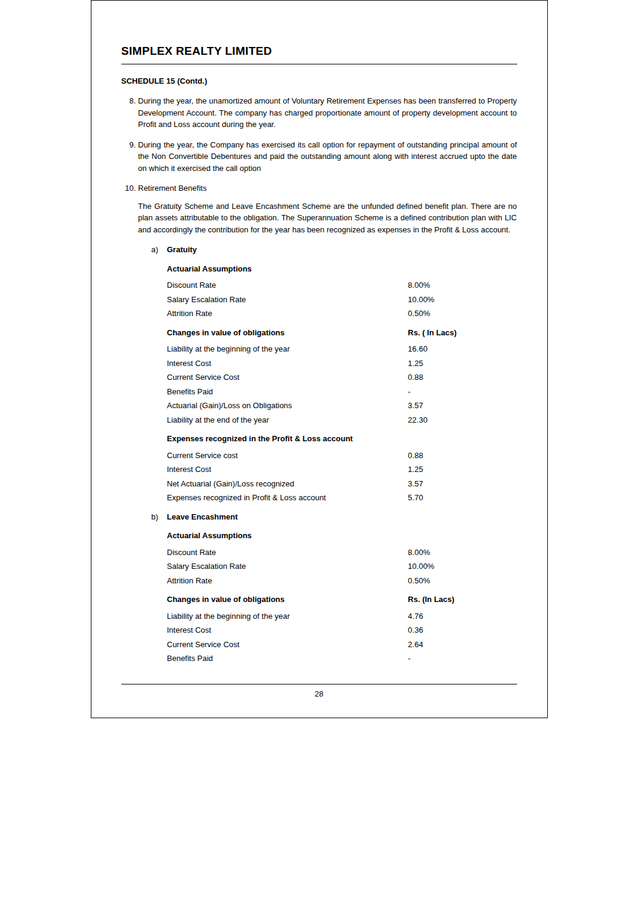SIMPLEX REALTY LIMITED
SCHEDULE 15 (Contd.)
During the year, the unamortized amount of Voluntary Retirement Expenses has been transferred to Property Development Account. The company has charged proportionate amount of property development account to Profit and Loss account during the year.
During the year, the Company has exercised its call option for repayment of outstanding principal amount of the Non Convertible Debentures and paid the outstanding amount along with interest accrued upto the date on which it exercised the call option
Retirement Benefits
The Gratuity Scheme and Leave Encashment Scheme are the unfunded defined benefit plan. There are no plan assets attributable to the obligation. The Superannuation Scheme is a defined contribution plan with LIC and accordingly the contribution for the year has been recognized as expenses in the Profit & Loss account.
a) Gratuity
Actuarial Assumptions
| Discount Rate | 8.00% |
| Salary Escalation Rate | 10.00% |
| Attrition Rate | 0.50% |
| Changes in value of obligations | Rs. ( In Lacs) |
| Liability at the beginning of the year | 16.60 |
| Interest Cost | 1.25 |
| Current Service Cost | 0.88 |
| Benefits Paid | - |
| Actuarial (Gain)/Loss on Obligations | 3.57 |
| Liability at the end of the year | 22.30 |
| Expenses recognized in the Profit & Loss account |
| Current Service cost | 0.88 |
| Interest Cost | 1.25 |
| Net Actuarial (Gain)/Loss recognized | 3.57 |
| Expenses recognized in Profit & Loss account | 5.70 |
b) Leave Encashment
Actuarial Assumptions
| Discount Rate | 8.00% |
| Salary Escalation Rate | 10.00% |
| Attrition Rate | 0.50% |
| Changes in value of obligations | Rs. (In Lacs) |
| Liability at the beginning of the year | 4.76 |
| Interest Cost | 0.36 |
| Current Service Cost | 2.64 |
| Benefits Paid | - |
28